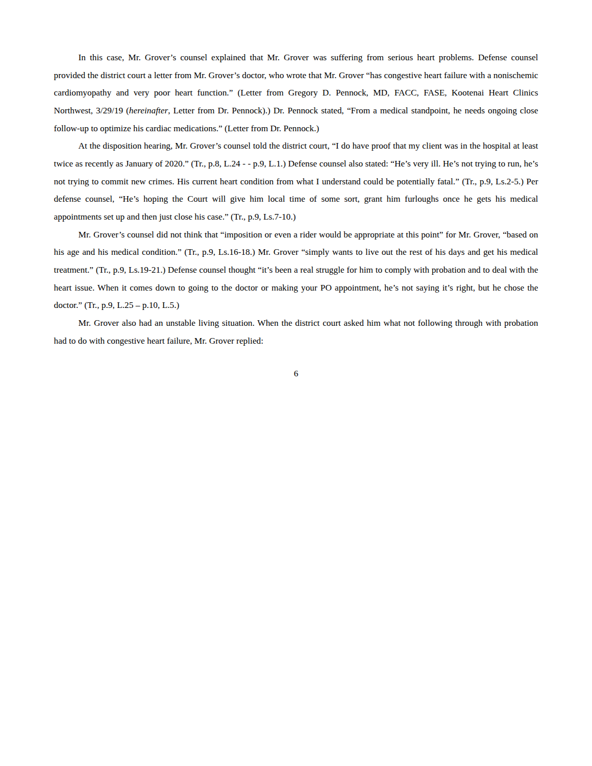In this case, Mr. Grover’s counsel explained that Mr. Grover was suffering from serious heart problems. Defense counsel provided the district court a letter from Mr. Grover’s doctor, who wrote that Mr. Grover “has congestive heart failure with a nonischemic cardiomyopathy and very poor heart function.” (Letter from Gregory D. Pennock, MD, FACC, FASE, Kootenai Heart Clinics Northwest, 3/29/19 (hereinafter, Letter from Dr. Pennock).) Dr. Pennock stated, “From a medical standpoint, he needs ongoing close follow-up to optimize his cardiac medications.” (Letter from Dr. Pennock.)
At the disposition hearing, Mr. Grover’s counsel told the district court, “I do have proof that my client was in the hospital at least twice as recently as January of 2020.” (Tr., p.8, L.24 - - p.9, L.1.) Defense counsel also stated: “He’s very ill. He’s not trying to run, he’s not trying to commit new crimes. His current heart condition from what I understand could be potentially fatal.” (Tr., p.9, Ls.2-5.) Per defense counsel, “He’s hoping the Court will give him local time of some sort, grant him furloughs once he gets his medical appointments set up and then just close his case.” (Tr., p.9, Ls.7-10.)
Mr. Grover’s counsel did not think that “imposition or even a rider would be appropriate at this point” for Mr. Grover, “based on his age and his medical condition.” (Tr., p.9, Ls.16-18.) Mr. Grover “simply wants to live out the rest of his days and get his medical treatment.” (Tr., p.9, Ls.19-21.) Defense counsel thought “it’s been a real struggle for him to comply with probation and to deal with the heart issue. When it comes down to going to the doctor or making your PO appointment, he’s not saying it’s right, but he chose the doctor.” (Tr., p.9, L.25 – p.10, L.5.)
Mr. Grover also had an unstable living situation. When the district court asked him what not following through with probation had to do with congestive heart failure, Mr. Grover replied:
6